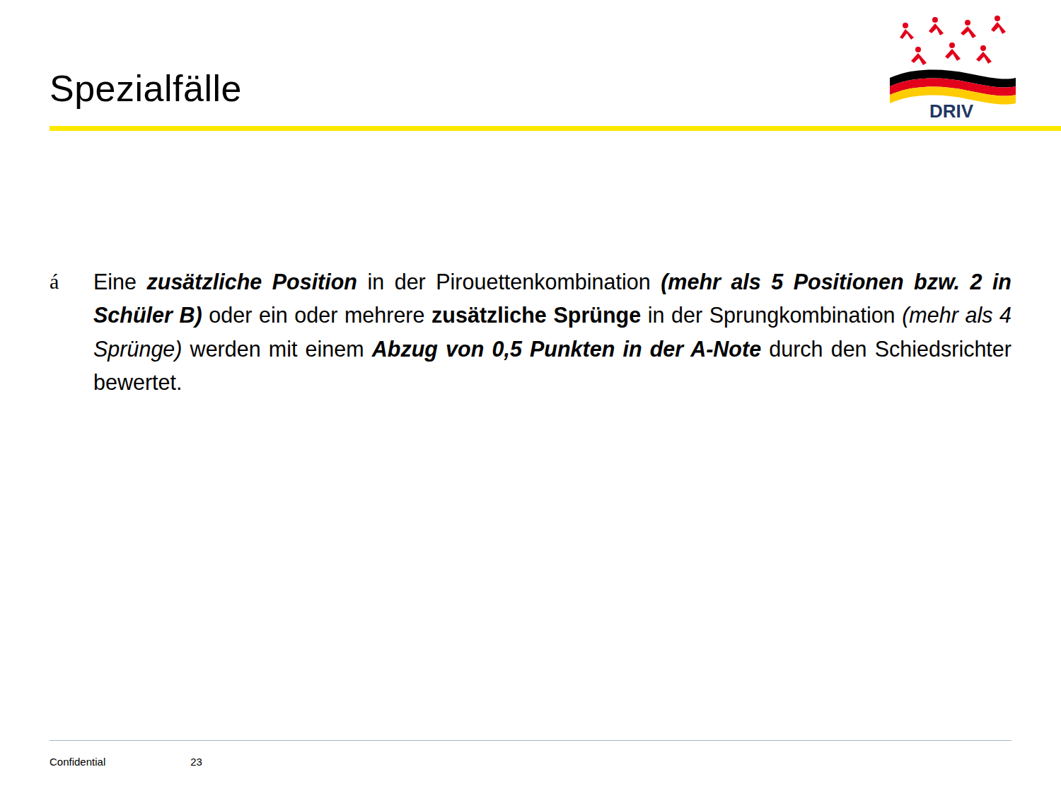DRIV
Spezialfälle
Eine zusätzliche Position in der Pirouettenkombination (mehr als 5 Positionen bzw. 2 in Schüler B) oder ein oder mehrere zusätzliche Sprünge in der Sprungkombination (mehr als 4 Sprünge) werden mit einem Abzug von 0,5 Punkten in der A-Note durch den Schiedsrichter bewertet.
Confidential23